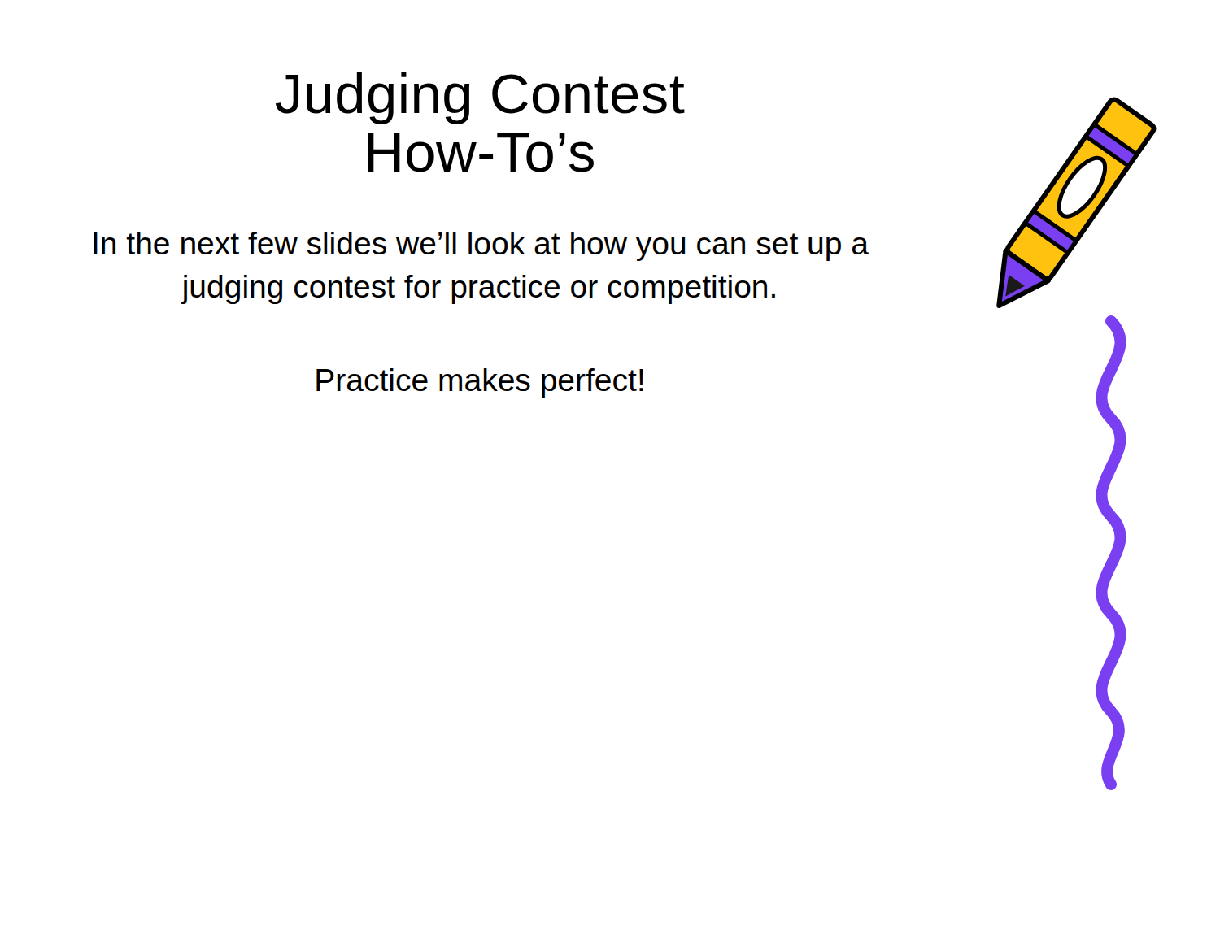Judging Contest How-To’s
In the next few slides we’ll look at how you can set up a judging contest for practice or competition.
Practice makes perfect!